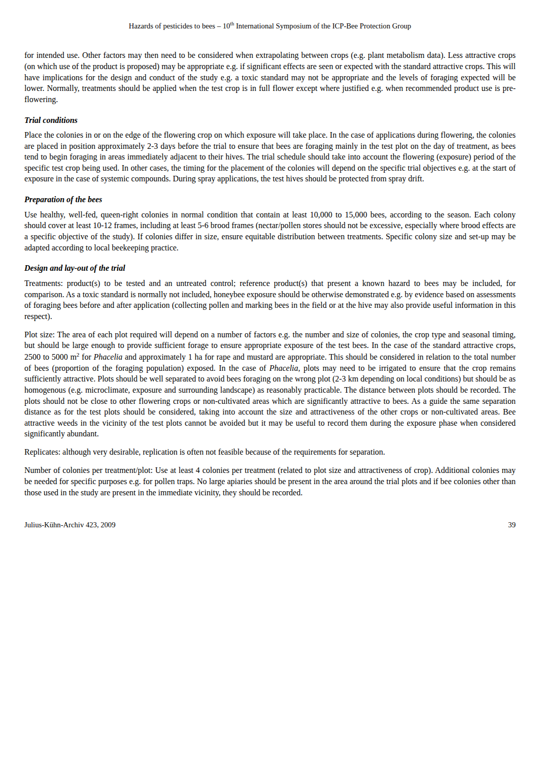Hazards of pesticides to bees – 10th International Symposium of the ICP-Bee Protection Group
for intended use. Other factors may then need to be considered when extrapolating between crops (e.g. plant metabolism data). Less attractive crops (on which use of the product is proposed) may be appropriate e.g. if significant effects are seen or expected with the standard attractive crops. This will have implications for the design and conduct of the study e.g. a toxic standard may not be appropriate and the levels of foraging expected will be lower. Normally, treatments should be applied when the test crop is in full flower except where justified e.g. when recommended product use is pre-flowering.
Trial conditions
Place the colonies in or on the edge of the flowering crop on which exposure will take place. In the case of applications during flowering, the colonies are placed in position approximately 2-3 days before the trial to ensure that bees are foraging mainly in the test plot on the day of treatment, as bees tend to begin foraging in areas immediately adjacent to their hives. The trial schedule should take into account the flowering (exposure) period of the specific test crop being used. In other cases, the timing for the placement of the colonies will depend on the specific trial objectives e.g. at the start of exposure in the case of systemic compounds. During spray applications, the test hives should be protected from spray drift.
Preparation of the bees
Use healthy, well-fed, queen-right colonies in normal condition that contain at least 10,000 to 15,000 bees, according to the season. Each colony should cover at least 10-12 frames, including at least 5-6 brood frames (nectar/pollen stores should not be excessive, especially where brood effects are a specific objective of the study). If colonies differ in size, ensure equitable distribution between treatments. Specific colony size and set-up may be adapted according to local beekeeping practice.
Design and lay-out of the trial
Treatments: product(s) to be tested and an untreated control; reference product(s) that present a known hazard to bees may be included, for comparison. As a toxic standard is normally not included, honeybee exposure should be otherwise demonstrated e.g. by evidence based on assessments of foraging bees before and after application (collecting pollen and marking bees in the field or at the hive may also provide useful information in this respect).
Plot size: The area of each plot required will depend on a number of factors e.g. the number and size of colonies, the crop type and seasonal timing, but should be large enough to provide sufficient forage to ensure appropriate exposure of the test bees. In the case of the standard attractive crops, 2500 to 5000 m2 for Phacelia and approximately 1 ha for rape and mustard are appropriate. This should be considered in relation to the total number of bees (proportion of the foraging population) exposed. In the case of Phacelia, plots may need to be irrigated to ensure that the crop remains sufficiently attractive. Plots should be well separated to avoid bees foraging on the wrong plot (2-3 km depending on local conditions) but should be as homogenous (e.g. microclimate, exposure and surrounding landscape) as reasonably practicable. The distance between plots should be recorded. The plots should not be close to other flowering crops or non-cultivated areas which are significantly attractive to bees. As a guide the same separation distance as for the test plots should be considered, taking into account the size and attractiveness of the other crops or non-cultivated areas. Bee attractive weeds in the vicinity of the test plots cannot be avoided but it may be useful to record them during the exposure phase when considered significantly abundant.
Replicates: although very desirable, replication is often not feasible because of the requirements for separation.
Number of colonies per treatment/plot: Use at least 4 colonies per treatment (related to plot size and attractiveness of crop). Additional colonies may be needed for specific purposes e.g. for pollen traps. No large apiaries should be present in the area around the trial plots and if bee colonies other than those used in the study are present in the immediate vicinity, they should be recorded.
Julius-Kühn-Archiv 423, 2009 39